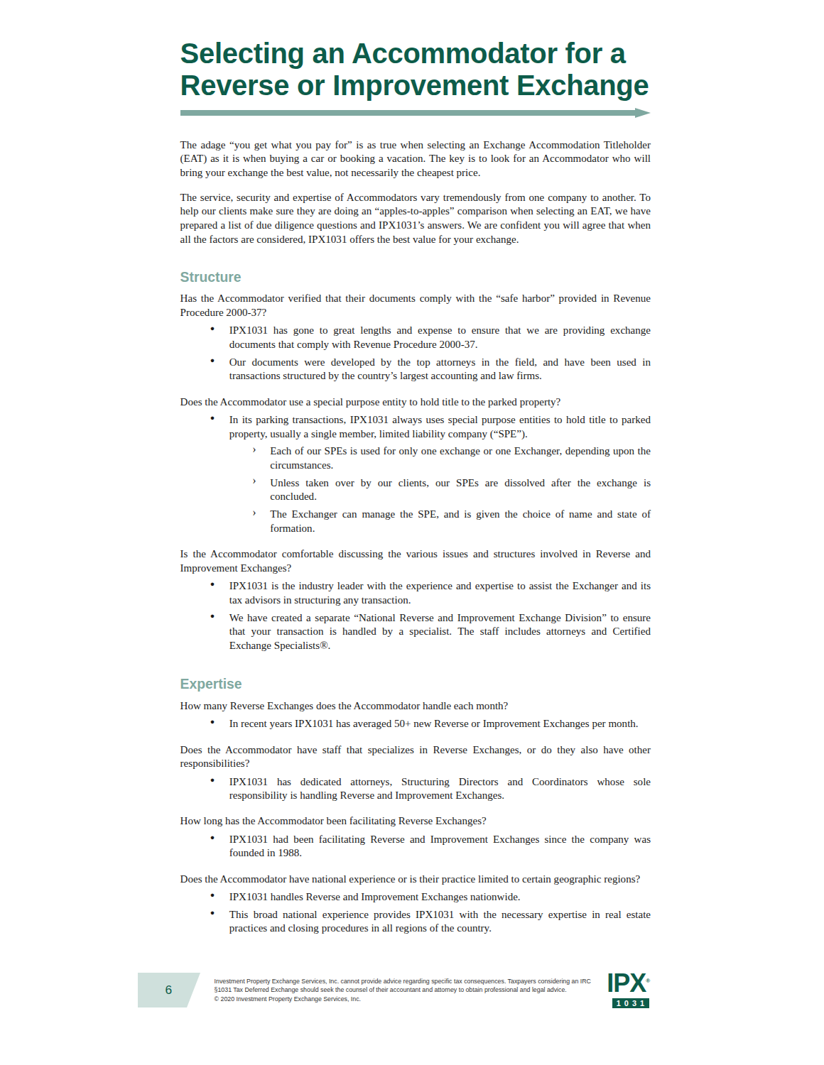Selecting an Accommodator for a Reverse or Improvement Exchange
The adage “you get what you pay for” is as true when selecting an Exchange Accommodation Titleholder (EAT) as it is when buying a car or booking a vacation. The key is to look for an Accommodator who will bring your exchange the best value, not necessarily the cheapest price.
The service, security and expertise of Accommodators vary tremendously from one company to another. To help our clients make sure they are doing an “apples-to-apples” comparison when selecting an EAT, we have prepared a list of due diligence questions and IPX1031’s answers. We are confident you will agree that when all the factors are considered, IPX1031 offers the best value for your exchange.
Structure
Has the Accommodator verified that their documents comply with the “safe harbor” provided in Revenue Procedure 2000-37?
IPX1031 has gone to great lengths and expense to ensure that we are providing exchange documents that comply with Revenue Procedure 2000-37.
Our documents were developed by the top attorneys in the field, and have been used in transactions structured by the country’s largest accounting and law firms.
Does the Accommodator use a special purpose entity to hold title to the parked property?
In its parking transactions, IPX1031 always uses special purpose entities to hold title to parked property, usually a single member, limited liability company (“SPE”).
Each of our SPEs is used for only one exchange or one Exchanger, depending upon the circumstances.
Unless taken over by our clients, our SPEs are dissolved after the exchange is concluded.
The Exchanger can manage the SPE, and is given the choice of name and state of formation.
Is the Accommodator comfortable discussing the various issues and structures involved in Reverse and Improvement Exchanges?
IPX1031 is the industry leader with the experience and expertise to assist the Exchanger and its tax advisors in structuring any transaction.
We have created a separate “National Reverse and Improvement Exchange Division” to ensure that your transaction is handled by a specialist. The staff includes attorneys and Certified Exchange Specialists®.
Expertise
How many Reverse Exchanges does the Accommodator handle each month?
In recent years IPX1031 has averaged 50+ new Reverse or Improvement Exchanges per month.
Does the Accommodator have staff that specializes in Reverse Exchanges, or do they also have other responsibilities?
IPX1031 has dedicated attorneys, Structuring Directors and Coordinators whose sole responsibility is handling Reverse and Improvement Exchanges.
How long has the Accommodator been facilitating Reverse Exchanges?
IPX1031 had been facilitating Reverse and Improvement Exchanges since the company was founded in 1988.
Does the Accommodator have national experience or is their practice limited to certain geographic regions?
IPX1031 handles Reverse and Improvement Exchanges nationwide.
This broad national experience provides IPX1031 with the necessary expertise in real estate practices and closing procedures in all regions of the country.
6
Investment Property Exchange Services, Inc. cannot provide advice regarding specific tax consequences. Taxpayers considering an IRC §1031 Tax Deferred Exchange should seek the counsel of their accountant and attorney to obtain professional and legal advice.
© 2020 Investment Property Exchange Services, Inc.
IPX®
1031